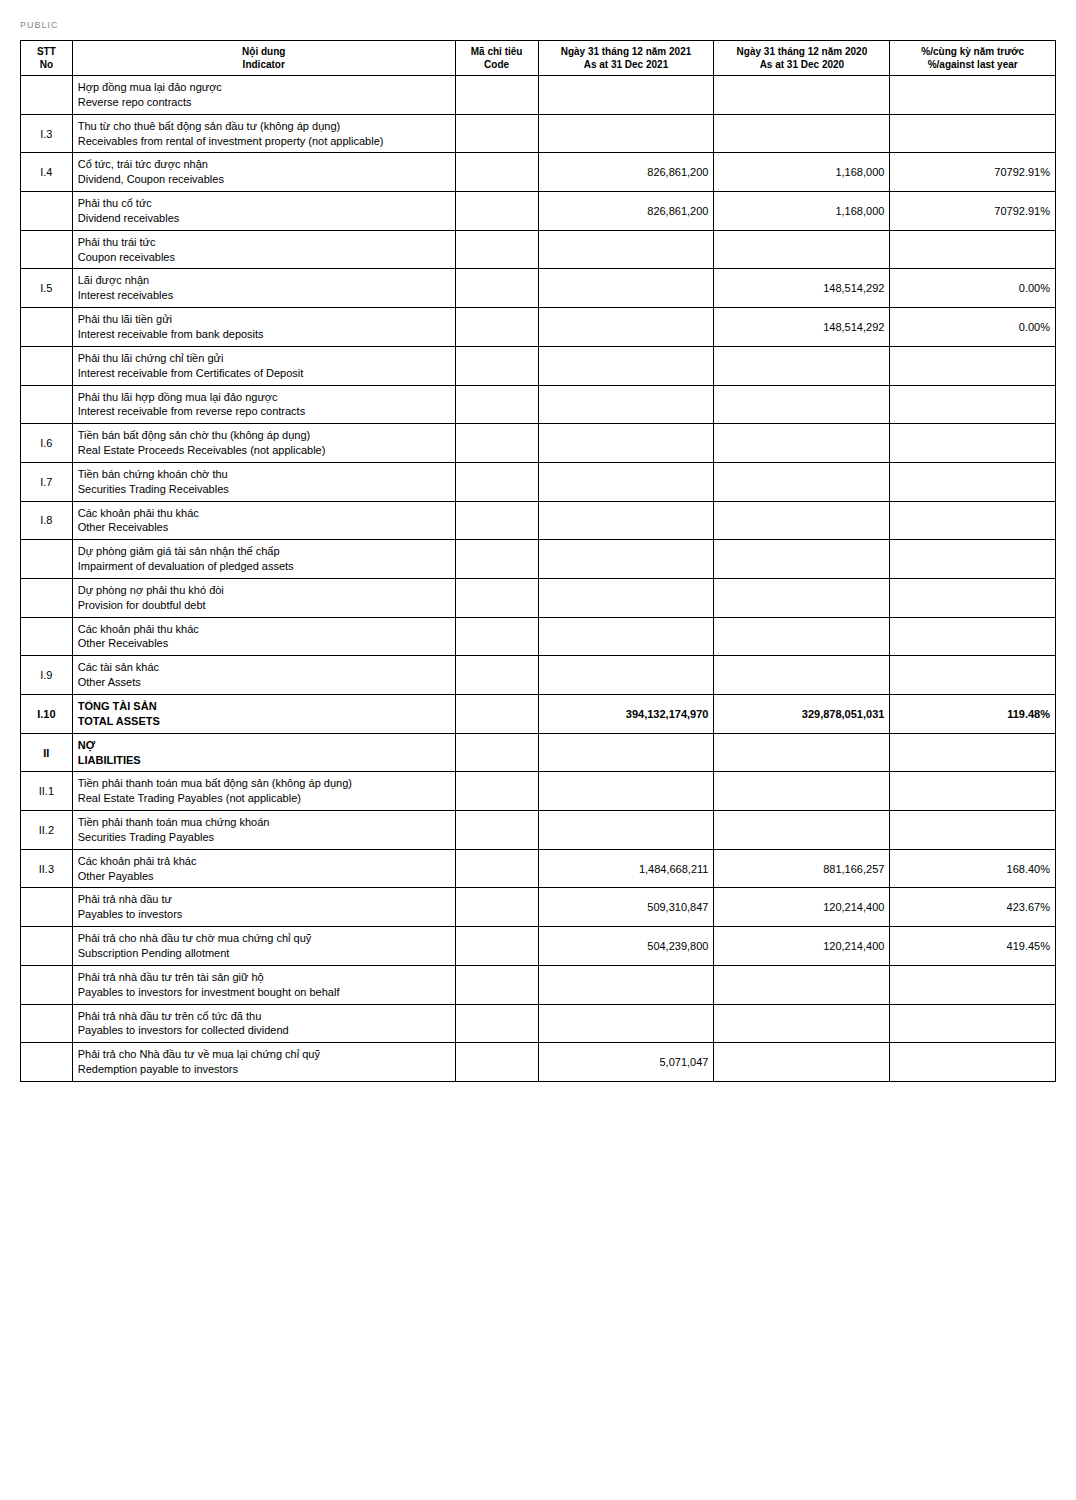PUBLIC
| STT No | Nội dung Indicator | Mã chỉ tiêu Code | Ngày 31 tháng 12 năm 2021 As at 31 Dec 2021 | Ngày 31 tháng 12 năm 2020 As at 31 Dec 2020 | %/cùng kỳ năm trước %/against last year |
| --- | --- | --- | --- | --- | --- |
| | Hợp đồng mua lại đảo ngược Reverse repo contracts | | | | |
| I.3 | Thu từ cho thuê bất động sản đầu tư (không áp dụng) Receivables from rental of investment property (not applicable) | | | | |
| I.4 | Cổ tức, trái tức được nhận Dividend, Coupon receivables | | 826,861,200 | 1,168,000 | 70792.91% |
| | Phải thu cổ tức Dividend receivables | | 826,861,200 | 1,168,000 | 70792.91% |
| | Phải thu trái tức Coupon receivables | | | | |
| I.5 | Lãi được nhận Interest receivables | | | 148,514,292 | 0.00% |
| | Phải thu lãi tiền gửi Interest receivable from bank deposits | | | 148,514,292 | 0.00% |
| | Phải thu lãi chứng chỉ tiền gửi Interest receivable from Certificates of Deposit | | | | |
| | Phải thu lãi hợp đồng mua lại đảo ngược Interest receivable from reverse repo contracts | | | | |
| I.6 | Tiền bán bất động sản chờ thu (không áp dụng) Real Estate Proceeds Receivables (not applicable) | | | | |
| I.7 | Tiền bán chứng khoán chờ thu Securities Trading Receivables | | | | |
| I.8 | Các khoản phải thu khác Other Receivables | | | | |
| | Dự phòng giảm giá tài sản nhận thế chấp Impairment of devaluation of pledged assets | | | | |
| | Dự phòng nợ phải thu khó đòi Provision for doubtful debt | | | | |
| | Các khoản phải thu khác Other Receivables | | | | |
| I.9 | Các tài sản khác Other Assets | | | | |
| I.10 | TỔNG TÀI SẢN TOTAL ASSETS | | 394,132,174,970 | 329,878,051,031 | 119.48% |
| II | NỢ LIABILITIES | | | | |
| II.1 | Tiền phải thanh toán mua bất động sản (không áp dụng) Real Estate Trading Payables (not applicable) | | | | |
| II.2 | Tiền phải thanh toán mua chứng khoán Securities Trading Payables | | | | |
| II.3 | Các khoản phải trả khác Other Payables | | 1,484,668,211 | 881,166,257 | 168.40% |
| | Phải trả nhà đầu tư Payables to investors | | 509,310,847 | 120,214,400 | 423.67% |
| | Phải trả cho nhà đầu tư chờ mua chứng chỉ quỹ Subscription Pending allotment | | 504,239,800 | 120,214,400 | 419.45% |
| | Phải trả nhà đầu tư trên tài sản giữ hộ Payables to investors for investment bought on behalf | | | | |
| | Phải trả nhà đầu tư trên cổ tức đã thu Payables to investors for collected dividend | | | | |
| | Phải trả cho Nhà đầu tư về mua lại chứng chỉ quỹ Redemption payable to investors | | 5,071,047 | | |